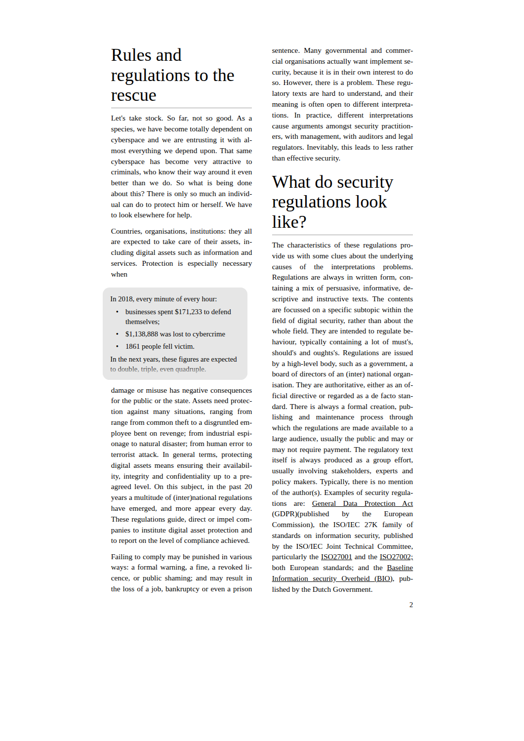Rules and regulations to the rescue
Let's take stock. So far, not so good. As a species, we have become totally dependent on cyberspace and we are entrusting it with almost everything we depend upon. That same cyberspace has become very attractive to criminals, who know their way around it even better than we do. So what is being done about this? There is only so much an individual can do to protect him or herself. We have to look elsewhere for help.
Countries, organisations, institutions: they all are expected to take care of their assets, including digital assets such as information and services. Protection is especially necessary when
In 2018, every minute of every hour:
businesses spent $171,233 to defend themselves;
$1,138,888 was lost to cybercrime
1861 people fell victim.
In the next years, these figures are expected to double, triple, even quadruple.
damage or misuse has negative consequences for the public or the state. Assets need protection against many situations, ranging from range from common theft to a disgruntled employee bent on revenge; from industrial espionage to natural disaster; from human error to terrorist attack. In general terms, protecting digital assets means ensuring their availability, integrity and confidentiality up to a pre-agreed level. On this subject, in the past 20 years a multitude of (inter)national regulations have emerged, and more appear every day. These regulations guide, direct or impel companies to institute digital asset protection and to report on the level of compliance achieved.
Failing to comply may be punished in various ways: a formal warning, a fine, a revoked licence, or public shaming; and may result in the loss of a job, bankruptcy or even a prison sentence. Many governmental and commercial organisations actually want implement security, because it is in their own interest to do so. However, there is a problem. These regulatory texts are hard to understand, and their meaning is often open to different interpretations. In practice, different interpretations cause arguments amongst security practitioners, with management, with auditors and legal regulators. Inevitably, this leads to less rather than effective security.
What do security regulations look like?
The characteristics of these regulations provide us with some clues about the underlying causes of the interpretations problems. Regulations are always in written form, containing a mix of persuasive, informative, descriptive and instructive texts. The contents are focussed on a specific subtopic within the field of digital security, rather than about the whole field. They are intended to regulate behaviour, typically containing a lot of must's, should's and oughts's. Regulations are issued by a high-level body, such as a government, a board of directors of an (inter) national organisation. They are authoritative, either as an official directive or regarded as a de facto standard. There is always a formal creation, publishing and maintenance process through which the regulations are made available to a large audience, usually the public and may or may not require payment. The regulatory text itself is always produced as a group effort, usually involving stakeholders, experts and policy makers. Typically, there is no mention of the author(s). Examples of security regulations are: General Data Protection Act (GDPR)(published by the European Commission), the ISO/IEC 27K family of standards on information security, published by the ISO/IEC Joint Technical Committee, particularly the ISO27001 and the ISO27002; both European standards; and the Baseline Information security Overheid (BIO), published by the Dutch Government.
2